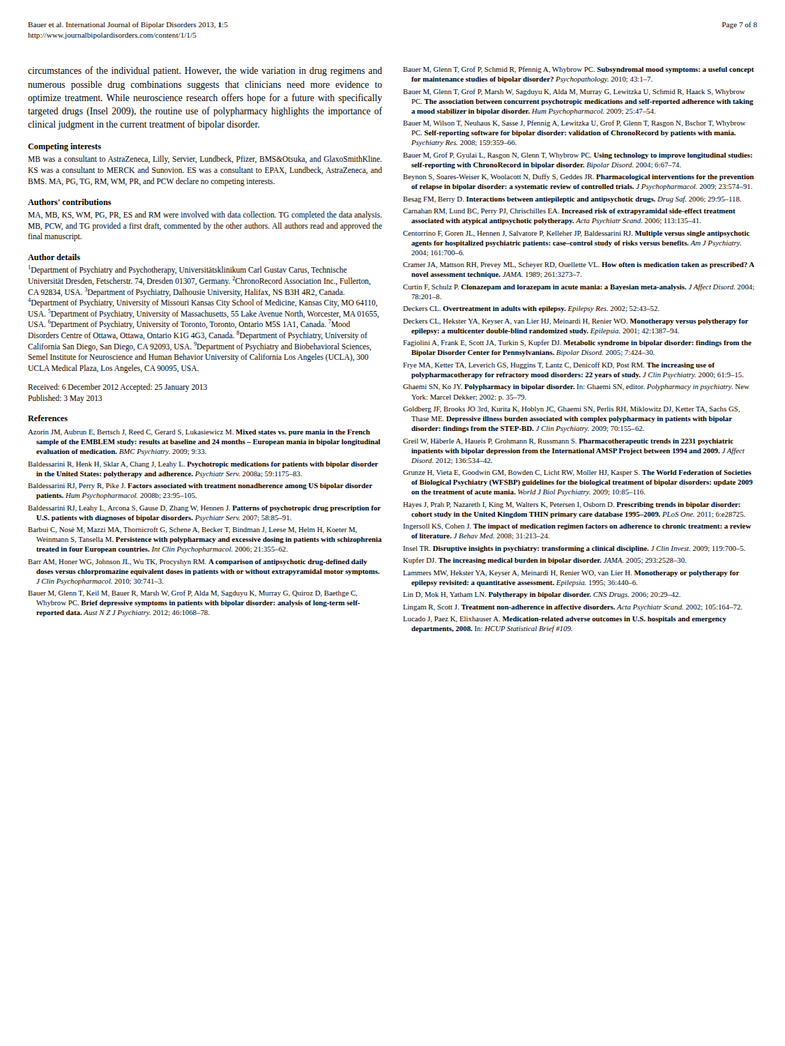Bauer et al. International Journal of Bipolar Disorders 2013, 1:5
http://www.journalbipolardisorders.com/content/1/1/5
Page 7 of 8
circumstances of the individual patient. However, the wide variation in drug regimens and numerous possible drug combinations suggests that clinicians need more evidence to optimize treatment. While neuroscience research offers hope for a future with specifically targeted drugs (Insel 2009), the routine use of polypharmacy highlights the importance of clinical judgment in the current treatment of bipolar disorder.
Competing interests
MB was a consultant to AstraZeneca, Lilly, Servier, Lundbeck, Pfizer, BMS&Otsuka, and GlaxoSmithKline. KS was a consultant to MERCK and Sunovion. ES was a consultant to EPAX, Lundbeck, AstraZeneca, and BMS. MA, PG, TG, RM, WM, PR, and PCW declare no competing interests.
Authors' contributions
MA, MB, KS, WM, PG, PR, ES and RM were involved with data collection. TG completed the data analysis. MB, PCW, and TG provided a first draft, commented by the other authors. All authors read and approved the final manuscript.
Author details
1Department of Psychiatry and Psychotherapy, Universitätsklinikum Carl Gustav Carus, Technische Universität Dresden, Fetscherstr. 74, Dresden 01307, Germany. 2ChronoRecord Association Inc., Fullerton, CA 92834, USA. 3Department of Psychiatry, Dalhousie University, Halifax, NS B3H 4R2, Canada. 4Department of Psychiatry, University of Missouri Kansas City School of Medicine, Kansas City, MO 64110, USA. 5Department of Psychiatry, University of Massachusetts, 55 Lake Avenue North, Worcester, MA 01655, USA. 6Department of Psychiatry, University of Toronto, Toronto, Ontario M5S 1A1, Canada. 7Mood Disorders Centre of Ottawa, Ottawa, Ontario K1G 4G3, Canada. 8Department of Psychiatry, University of California San Diego, San Diego, CA 92093, USA. 9Department of Psychiatry and Biobehavioral Sciences, Semel Institute for Neuroscience and Human Behavior University of California Los Angeles (UCLA), 300 UCLA Medical Plaza, Los Angeles, CA 90095, USA.
Received: 6 December 2012 Accepted: 25 January 2013
Published: 3 May 2013
References
Azorin JM, Aubrun E, Bertsch J, Reed C, Gerard S, Lukasiewicz M. Mixed states vs. pure mania in the French sample of the EMBLEM study: results at baseline and 24 months – European mania in bipolar longitudinal evaluation of medication. BMC Psychiatry. 2009; 9:33.
Baldessarini R, Henk H, Sklar A, Chang J, Leahy L. Psychotropic medications for patients with bipolar disorder in the United States: polytherapy and adherence. Psychiatr Serv. 2008a; 59:1175–83.
Baldessarini RJ, Perry R, Pike J. Factors associated with treatment nonadherence among US bipolar disorder patients. Hum Psychopharmacol. 2008b; 23:95–105.
Baldessarini RJ, Leahy L, Arcona S, Gause D, Zhang W, Hennen J. Patterns of psychotropic drug prescription for U.S. patients with diagnoses of bipolar disorders. Psychiatr Serv. 2007; 58:85–91.
Barbui C, Nosè M, Mazzi MA, Thornicroft G, Schene A, Becker T, Bindman J, Leese M, Helm H, Koeter M, Weinmann S, Tansella M. Persistence with polypharmacy and excessive dosing in patients with schizophrenia treated in four European countries. Int Clin Psychopharmacol. 2006; 21:355–62.
Barr AM, Honer WG, Johnson JL, Wu TK, Procyshyn RM. A comparison of antipsychotic drug-defined daily doses versus chlorpromazine equivalent doses in patients with or without extrapyramidal motor symptoms. J Clin Psychopharmacol. 2010; 30:741–3.
Bauer M, Glenn T, Keil M, Bauer R, Marsh W, Grof P, Alda M, Sagduyu K, Murray G, Quiroz D, Baethge C, Whybrow PC. Brief depressive symptoms in patients with bipolar disorder: analysis of long-term self-reported data. Aust N Z J Psychiatry. 2012; 46:1068–78.
Bauer M, Glenn T, Grof P, Schmid R, Pfennig A, Whybrow PC. Subsyndromal mood symptoms: a useful concept for maintenance studies of bipolar disorder? Psychopathology. 2010; 43:1–7.
Bauer M, Glenn T, Grof P, Marsh W, Sagduyu K, Alda M, Murray G, Lewitzka U, Schmid R, Haack S, Whybrow PC. The association between concurrent psychotropic medications and self-reported adherence with taking a mood stabilizer in bipolar disorder. Hum Psychopharmacol. 2009; 25:47–54.
Bauer M, Wilson T, Neuhaus K, Sasse J, Pfennig A, Lewitzka U, Grof P, Glenn T, Rasgon N, Bschor T, Whybrow PC. Self-reporting software for bipolar disorder: validation of ChronoRecord by patients with mania. Psychiatry Res. 2008; 159:359–66.
Bauer M, Grof P, Gyulai L, Rasgon N, Glenn T, Whybrow PC. Using technology to improve longitudinal studies: self-reporting with ChronoRecord in bipolar disorder. Bipolar Disord. 2004; 6:67–74.
Beynon S, Soares-Weiser K, Woolacott N, Duffy S, Geddes JR. Pharmacological interventions for the prevention of relapse in bipolar disorder: a systematic review of controlled trials. J Psychopharmacol. 2009; 23:574–91.
Besag FM, Berry D. Interactions between antiepileptic and antipsychotic drugs. Drug Saf. 2006; 29:95–118.
Carnahan RM, Lund BC, Perry PJ, Chrischilles EA. Increased risk of extrapyramidal side-effect treatment associated with atypical antipsychotic polytherapy. Acta Psychiatr Scand. 2006; 113:135–41.
Centorrino F, Goren JL, Hennen J, Salvatore P, Kelleher JP, Baldessarini RJ. Multiple versus single antipsychotic agents for hospitalized psychiatric patients: case–control study of risks versus benefits. Am J Psychiatry. 2004; 161:700–6.
Cramer JA, Mattson RH, Prevey ML, Scheyer RD, Ouellette VL. How often is medication taken as prescribed? A novel assessment technique. JAMA. 1989; 261:3273–7.
Curtin F, Schulz P. Clonazepam and lorazepam in acute mania: a Bayesian meta-analysis. J Affect Disord. 2004; 78:201–8.
Deckers CL. Overtreatment in adults with epilepsy. Epilepsy Res. 2002; 52:43–52.
Deckers CL, Hekster YA, Keyser A, van Lier HJ, Meinardi H, Renier WO. Monotherapy versus polytherapy for epilepsy: a multicenter double-blind randomized study. Epilepsia. 2001; 42:1387–94.
Fagiolini A, Frank E, Scott JA, Turkin S, Kupfer DJ. Metabolic syndrome in bipolar disorder: findings from the Bipolar Disorder Center for Pennsylvanians. Bipolar Disord. 2005; 7:424–30.
Frye MA, Ketter TA, Leverich GS, Huggins T, Lantz C, Denicoff KD, Post RM. The increasing use of polypharmacotherapy for refractory mood disorders: 22 years of study. J Clin Psychiatry. 2000; 61:9–15.
Ghaemi SN, Ko JY. Polypharmacy in bipolar disorder. In: Ghaemi SN, editor. Polypharmacy in psychiatry. New York: Marcel Dekker; 2002: p. 35–79.
Goldberg JF, Brooks JO 3rd, Kurita K, Hoblyn JC, Ghaemi SN, Perlis RH, Miklowitz DJ, Ketter TA, Sachs GS, Thase ME. Depressive illness burden associated with complex polypharmacy in patients with bipolar disorder: findings from the STEP-BD. J Clin Psychiatry. 2009; 70:155–62.
Greil W, Häberle A, Haueis P, Grohmann R, Russmann S. Pharmacotherapeutic trends in 2231 psychiatric inpatients with bipolar depression from the International AMSP Project between 1994 and 2009. J Affect Disord. 2012; 136:534–42.
Grunze H, Vieta E, Goodwin GM, Bowden C, Licht RW, Moller HJ, Kasper S. The World Federation of Societies of Biological Psychiatry (WFSBP) guidelines for the biological treatment of bipolar disorders: update 2009 on the treatment of acute mania. World J Biol Psychiatry. 2009; 10:85–116.
Hayes J, Prah P, Nazareth I, King M, Walters K, Petersen I, Osborn D. Prescribing trends in bipolar disorder: cohort study in the United Kingdom THIN primary care database 1995–2009. PLoS One. 2011; 6:e28725.
Ingersoll KS, Cohen J. The impact of medication regimen factors on adherence to chronic treatment: a review of literature. J Behav Med. 2008; 31:213–24.
Insel TR. Disruptive insights in psychiatry: transforming a clinical discipline. J Clin Invest. 2009; 119:700–5.
Kupfer DJ. The increasing medical burden in bipolar disorder. JAMA. 2005; 293:2528–30.
Lammers MW, Hekster YA, Keyser A, Meinardi H, Renier WO, van Lier H. Monotherapy or polytherapy for epilepsy revisited: a quantitative assessment. Epilepsia. 1995; 36:440–6.
Lin D, Mok H, Yatham LN. Polytherapy in bipolar disorder. CNS Drugs. 2006; 20:29–42.
Lingam R, Scott J. Treatment non-adherence in affective disorders. Acta Psychiatr Scand. 2002; 105:164–72.
Lucado J, Paez K, Elixhauser A. Medication-related adverse outcomes in U.S. hospitals and emergency departments, 2008. In: HCUP Statistical Brief #109.